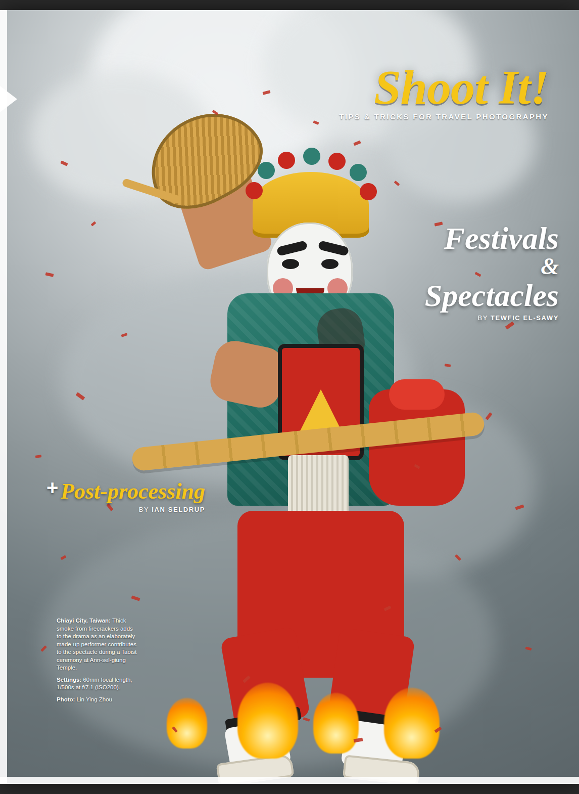Shoot It!
Tips & Tricks for Travel Photography
Festivals
&
Spectacles
By Tewfic El-Sawy
+
Post-processing
By Ian Seldrup
Chiayi City, Taiwan: Thick smoke from firecrackers adds to the drama as an elaborately made-up performer contributes to the spectacle during a Taoist ceremony at Ann-sel-giung Temple.
Settings: 60mm focal length, 1/500s at f/7.1 (ISO200).
Photo: Lin Ying Zhou